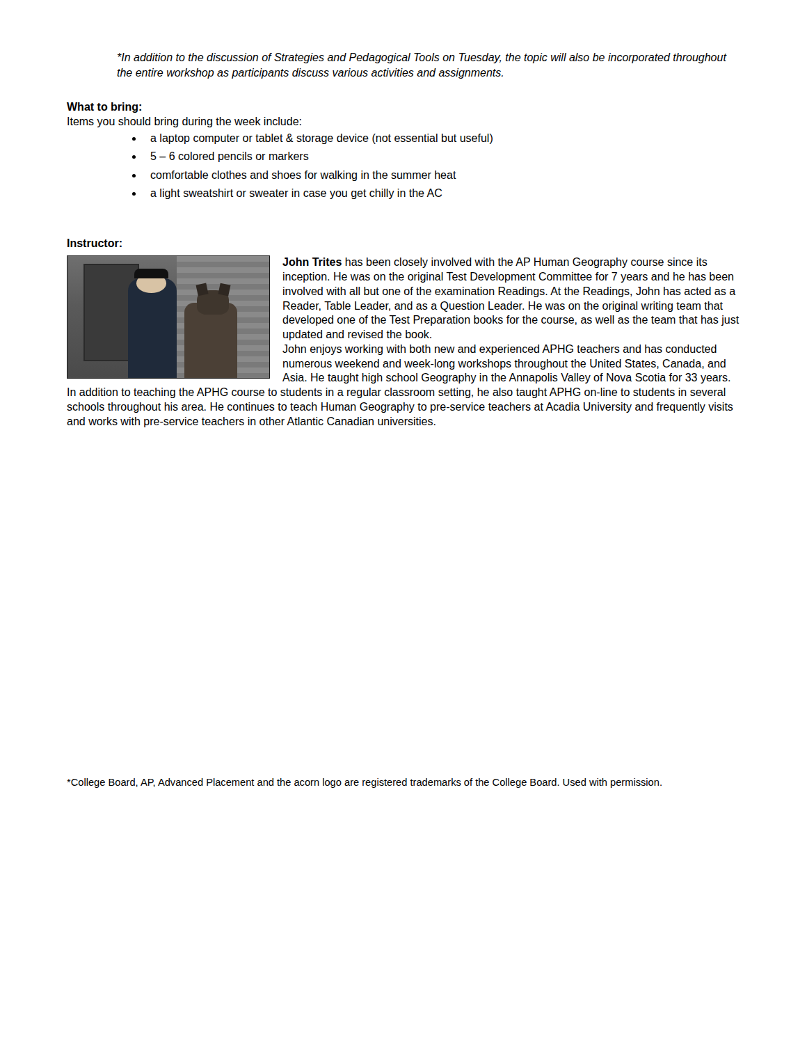*In addition to the discussion of Strategies and Pedagogical Tools on Tuesday, the topic will also be incorporated throughout the entire workshop as participants discuss various activities and assignments.
What to bring:
Items you should bring during the week include:
a laptop computer or tablet & storage device (not essential but useful)
5 – 6 colored pencils or markers
comfortable clothes and shoes for walking in the summer heat
a light sweatshirt or sweater in case you get chilly in the AC
Instructor:
John Trites has been closely involved with the AP Human Geography course since its inception. He was on the original Test Development Committee for 7 years and he has been involved with all but one of the examination Readings. At the Readings, John has acted as a Reader, Table Leader, and as a Question Leader. He was on the original writing team that developed one of the Test Preparation books for the course, as well as the team that has just updated and revised the book.
John enjoys working with both new and experienced APHG teachers and has conducted numerous weekend and week-long workshops throughout the United States, Canada, and Asia. He taught high school Geography in the Annapolis Valley of Nova Scotia for 33 years. In addition to teaching the APHG course to students in a regular classroom setting, he also taught APHG on-line to students in several schools throughout his area. He continues to teach Human Geography to pre-service teachers at Acadia University and frequently visits and works with pre-service teachers in other Atlantic Canadian universities.
*College Board, AP, Advanced Placement and the acorn logo are registered trademarks of the College Board. Used with permission.